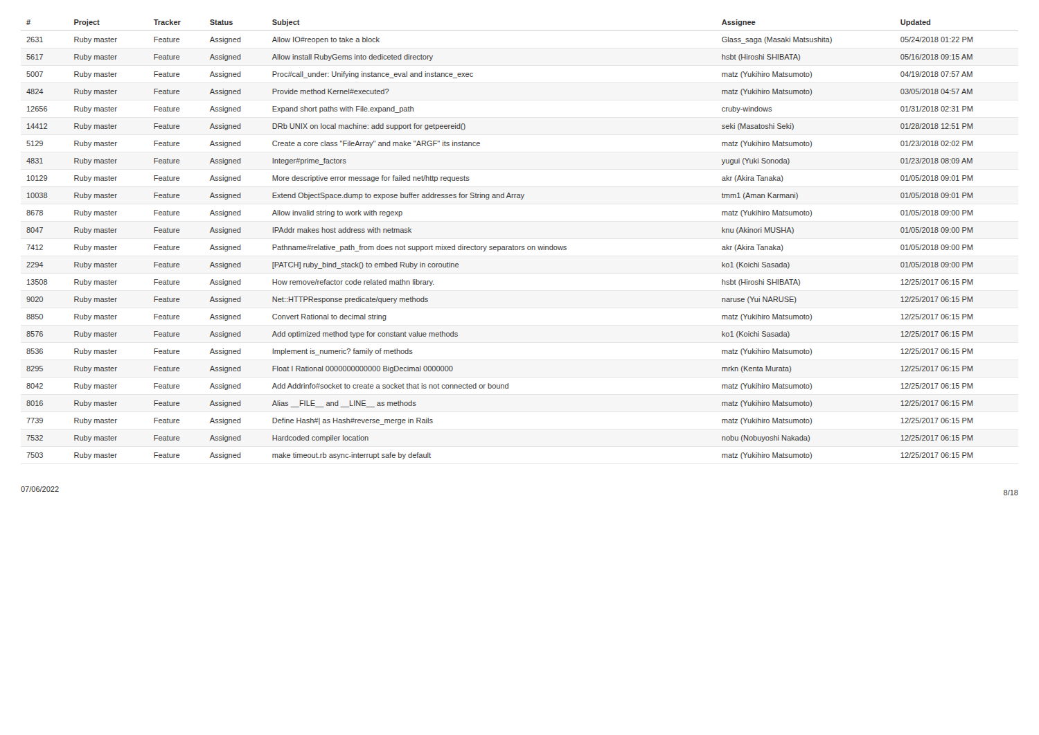| # | Project | Tracker | Status | Subject | Assignee | Updated |
| --- | --- | --- | --- | --- | --- | --- |
| 2631 | Ruby master | Feature | Assigned | Allow IO#reopen to take a block | Glass_saga (Masaki Matsushita) | 05/24/2018 01:22 PM |
| 5617 | Ruby master | Feature | Assigned | Allow install RubyGems into dediceted directory | hsbt (Hiroshi SHIBATA) | 05/16/2018 09:15 AM |
| 5007 | Ruby master | Feature | Assigned | Proc#call_under: Unifying instance_eval and instance_exec | matz (Yukihiro Matsumoto) | 04/19/2018 07:57 AM |
| 4824 | Ruby master | Feature | Assigned | Provide method Kernel#executed? | matz (Yukihiro Matsumoto) | 03/05/2018 04:57 AM |
| 12656 | Ruby master | Feature | Assigned | Expand short paths with File.expand_path | cruby-windows | 01/31/2018 02:31 PM |
| 14412 | Ruby master | Feature | Assigned | DRb UNIX on local machine: add support for getpeereid() | seki (Masatoshi Seki) | 01/28/2018 12:51 PM |
| 5129 | Ruby master | Feature | Assigned | Create a core class "FileArray" and make "ARGF" its instance | matz (Yukihiro Matsumoto) | 01/23/2018 02:02 PM |
| 4831 | Ruby master | Feature | Assigned | Integer#prime_factors | yugui (Yuki Sonoda) | 01/23/2018 08:09 AM |
| 10129 | Ruby master | Feature | Assigned | More descriptive error message for failed net/http requests | akr (Akira Tanaka) | 01/05/2018 09:01 PM |
| 10038 | Ruby master | Feature | Assigned | Extend ObjectSpace.dump to expose buffer addresses for String and Array | tmm1 (Aman Karmani) | 01/05/2018 09:01 PM |
| 8678 | Ruby master | Feature | Assigned | Allow invalid string to work with regexp | matz (Yukihiro Matsumoto) | 01/05/2018 09:00 PM |
| 8047 | Ruby master | Feature | Assigned | IPAddr makes host address with netmask | knu (Akinori MUSHA) | 01/05/2018 09:00 PM |
| 7412 | Ruby master | Feature | Assigned | Pathname#relative_path_from does not support mixed directory separators on windows | akr (Akira Tanaka) | 01/05/2018 09:00 PM |
| 2294 | Ruby master | Feature | Assigned | [PATCH] ruby_bind_stack() to embed Ruby in coroutine | ko1 (Koichi Sasada) | 01/05/2018 09:00 PM |
| 13508 | Ruby master | Feature | Assigned | How remove/refactor code related mathn library. | hsbt (Hiroshi SHIBATA) | 12/25/2017 06:15 PM |
| 9020 | Ruby master | Feature | Assigned | Net::HTTPResponse predicate/query methods | naruse (Yui NARUSE) | 12/25/2017 06:15 PM |
| 8850 | Ruby master | Feature | Assigned | Convert Rational to decimal string | matz (Yukihiro Matsumoto) | 12/25/2017 06:15 PM |
| 8576 | Ruby master | Feature | Assigned | Add optimized method type for constant value methods | ko1 (Koichi Sasada) | 12/25/2017 06:15 PM |
| 8536 | Ruby master | Feature | Assigned | Implement is_numeric? family of methods | matz (Yukihiro Matsumoto) | 12/25/2017 06:15 PM |
| 8295 | Ruby master | Feature | Assigned | Float I Rational 0000000000000 BigDecimal 0000000 | mrkn (Kenta Murata) | 12/25/2017 06:15 PM |
| 8042 | Ruby master | Feature | Assigned | Add Addrinfo#socket to create a socket that is not connected or bound | matz (Yukihiro Matsumoto) | 12/25/2017 06:15 PM |
| 8016 | Ruby master | Feature | Assigned | Alias __FILE__ and __LINE__ as methods | matz (Yukihiro Matsumoto) | 12/25/2017 06:15 PM |
| 7739 | Ruby master | Feature | Assigned | Define Hash#/ as Hash#reverse_merge in Rails | matz (Yukihiro Matsumoto) | 12/25/2017 06:15 PM |
| 7532 | Ruby master | Feature | Assigned | Hardcoded compiler location | nobu (Nobuyoshi Nakada) | 12/25/2017 06:15 PM |
| 7503 | Ruby master | Feature | Assigned | make timeout.rb async-interrupt safe by default | matz (Yukihiro Matsumoto) | 12/25/2017 06:15 PM |
07/06/2022
8/18